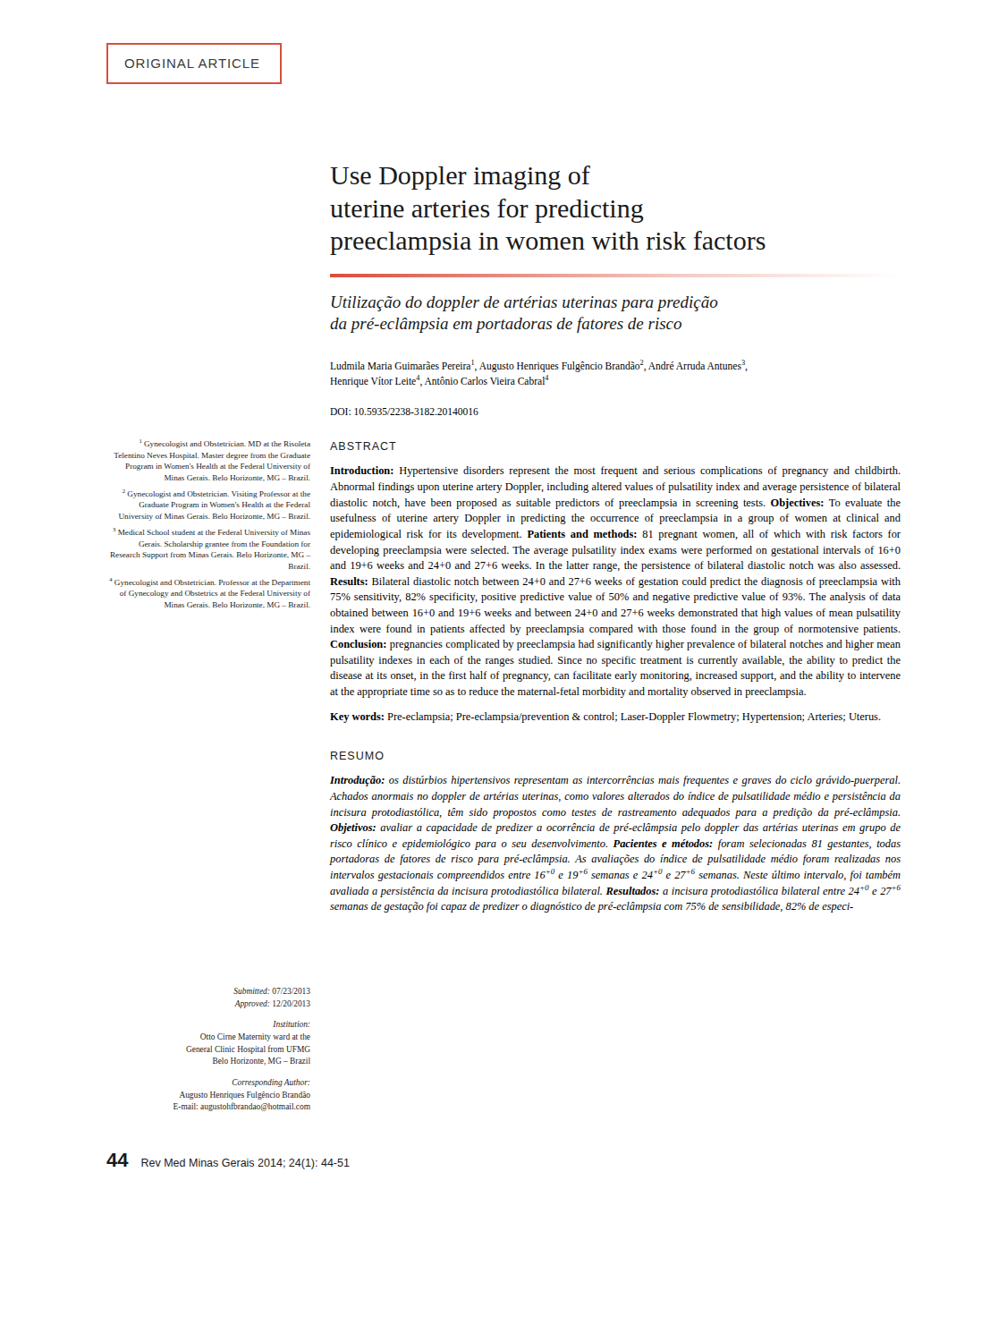Original Article
Use Doppler imaging of
uterine arteries for predicting
preeclampsia in women with risk factors
Utilização do doppler de artérias uterinas para predição
da pré-eclâmpsia em portadoras de fatores de risco
Ludmila Maria Guimarães Pereira1, Augusto Henriques Fulgêncio Brandão2, André Arruda Antunes3,
Henrique Vítor Leite4, Antônio Carlos Vieira Cabral4
DOI: 10.5935/2238-3182.20140016
1 Gynecologist and Obstetrician. MD at the Risoleta Telentino Neves Hospital. Master degree from the Graduate Program in Women's Health at the Federal University of Minas Gerais. Belo Horizonte, MG – Brazil.
2 Gynecologist and Obstetrician. Visiting Professor at the Graduate Program in Women's Health at the Federal University of Minas Gerais. Belo Horizonte, MG – Brazil.
3 Medical School student at the Federal University of Minas Gerais. Scholarship grantee from the Foundation for Research Support from Minas Gerais. Belo Horizonte, MG – Brazil.
4 Gynecologist and Obstetrician. Professor at the Department of Gynecology and Obstetrics at the Federal University of Minas Gerais. Belo Horizonte, MG – Brazil.
Submitted: 07/23/2013
Approved: 12/20/2013
Institution:
Otto Cirne Maternity ward at the
General Clinic Hospital from UFMG
Belo Horizonte, MG – Brazil
Corresponding Author:
Augusto Henriques Fulgêncio Brandão
E-mail: augustohfbrandao@hotmail.com
ABSTRACT
Introduction: Hypertensive disorders represent the most frequent and serious complications of pregnancy and childbirth. Abnormal findings upon uterine artery Doppler, including altered values of pulsatility index and average persistence of bilateral diastolic notch, have been proposed as suitable predictors of preeclampsia in screening tests. Objectives: To evaluate the usefulness of uterine artery Doppler in predicting the occurrence of preeclampsia in a group of women at clinical and epidemiological risk for its development. Patients and methods: 81 pregnant women, all of which with risk factors for developing preeclampsia were selected. The average pulsatility index exams were performed on gestational intervals of 16+0 and 19+6 weeks and 24+0 and 27+6 weeks. In the latter range, the persistence of bilateral diastolic notch was also assessed. Results: Bilateral diastolic notch between 24+0 and 27+6 weeks of gestation could predict the diagnosis of preeclampsia with 75% sensitivity, 82% specificity, positive predictive value of 50% and negative predictive value of 93%. The analysis of data obtained between 16+0 and 19+6 weeks and between 24+0 and 27+6 weeks demonstrated that high values of mean pulsatility index were found in patients affected by preeclampsia compared with those found in the group of normotensive patients. Conclusion: pregnancies complicated by preeclampsia had significantly higher prevalence of bilateral notches and higher mean pulsatility indexes in each of the ranges studied. Since no specific treatment is currently available, the ability to predict the disease at its onset, in the first half of pregnancy, can facilitate early monitoring, increased support, and the ability to intervene at the appropriate time so as to reduce the maternal-fetal morbidity and mortality observed in preeclampsia.
Key words: Pre-eclampsia; Pre-eclampsia/prevention & control; Laser-Doppler Flowmetry; Hypertension; Arteries; Uterus.
RESUMO
Introdução: os distúrbios hipertensivos representam as intercorrências mais frequentes e graves do ciclo grávido-puerperal. Achados anormais no doppler de artérias uterinas, como valores alterados do índice de pulsatilidade médio e persistência da incisura protodiastólica, têm sido propostos como testes de rastreamento adequados para a predição da pré-eclâmpsia. Objetivos: avaliar a capacidade de predizer a ocorrência de pré-eclâmpsia pelo doppler das artérias uterinas em grupo de risco clínico e epidemiológico para o seu desenvolvimento. Pacientes e métodos: foram selecionadas 81 gestantes, todas portadoras de fatores de risco para pré-eclâmpsia. As avaliações do índice de pulsatilidade médio foram realizadas nos intervalos gestacionais compreendidos entre 16+0 e 19+6 semanas e 24+0 e 27+6 semanas. Neste último intervalo, foi também avaliada a persistência da incisura protodiastólica bilateral. Resultados: a incisura protodiastólica bilateral entre 24+0 e 27+6 semanas de gestação foi capaz de predizer o diagnóstico de pré-eclâmpsia com 75% de sensibilidade, 82% de especi-
44
Rev Med Minas Gerais 2014; 24(1): 44-51